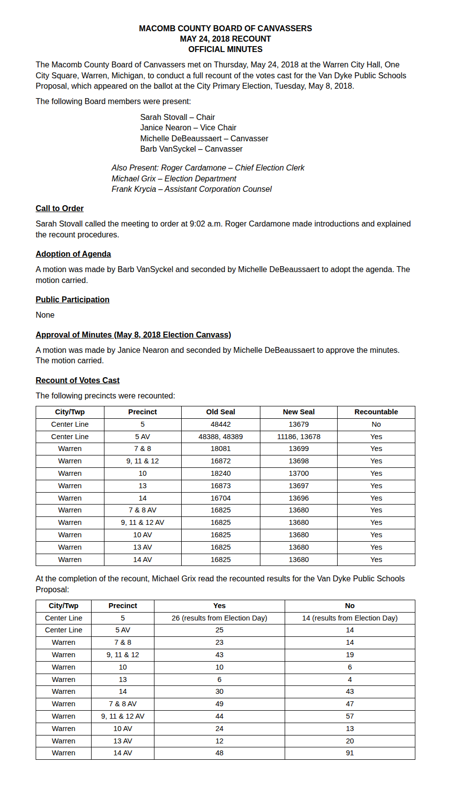MACOMB COUNTY BOARD OF CANVASSERS
MAY 24, 2018 RECOUNT
OFFICIAL MINUTES
The Macomb County Board of Canvassers met on Thursday, May 24, 2018 at the Warren City Hall, One City Square, Warren, Michigan, to conduct a full recount of the votes cast for the Van Dyke Public Schools Proposal, which appeared on the ballot at the City Primary Election, Tuesday, May 8, 2018.
The following Board members were present:
Sarah Stovall – Chair
Janice Nearon – Vice Chair
Michelle DeBeaussaert – Canvasser
Barb VanSyckel – Canvasser
Also Present: Roger Cardamone – Chief Election Clerk
Michael Grix – Election Department
Frank Krycia – Assistant Corporation Counsel
Call to Order
Sarah Stovall called the meeting to order at 9:02 a.m. Roger Cardamone made introductions and explained the recount procedures.
Adoption of Agenda
A motion was made by Barb VanSyckel and seconded by Michelle DeBeaussaert to adopt the agenda. The motion carried.
Public Participation
None
Approval of Minutes (May 8, 2018 Election Canvass)
A motion was made by Janice Nearon and seconded by Michelle DeBeaussaert to approve the minutes. The motion carried.
Recount of Votes Cast
The following precincts were recounted:
| City/Twp | Precinct | Old Seal | New Seal | Recountable |
| --- | --- | --- | --- | --- |
| Center Line | 5 | 48442 | 13679 | No |
| Center Line | 5 AV | 48388, 48389 | 11186, 13678 | Yes |
| Warren | 7 & 8 | 18081 | 13699 | Yes |
| Warren | 9, 11 & 12 | 16872 | 13698 | Yes |
| Warren | 10 | 18240 | 13700 | Yes |
| Warren | 13 | 16873 | 13697 | Yes |
| Warren | 14 | 16704 | 13696 | Yes |
| Warren | 7 & 8 AV | 16825 | 13680 | Yes |
| Warren | 9, 11 & 12 AV | 16825 | 13680 | Yes |
| Warren | 10 AV | 16825 | 13680 | Yes |
| Warren | 13 AV | 16825 | 13680 | Yes |
| Warren | 14 AV | 16825 | 13680 | Yes |
At the completion of the recount, Michael Grix read the recounted results for the Van Dyke Public Schools Proposal:
| City/Twp | Precinct | Yes | No |
| --- | --- | --- | --- |
| Center Line | 5 | 26 (results from Election Day) | 14 (results from Election Day) |
| Center Line | 5 AV | 25 | 14 |
| Warren | 7 & 8 | 23 | 14 |
| Warren | 9, 11 & 12 | 43 | 19 |
| Warren | 10 | 10 | 6 |
| Warren | 13 | 6 | 4 |
| Warren | 14 | 30 | 43 |
| Warren | 7 & 8 AV | 49 | 47 |
| Warren | 9, 11 & 12 AV | 44 | 57 |
| Warren | 10 AV | 24 | 13 |
| Warren | 13 AV | 12 | 20 |
| Warren | 14 AV | 48 | 91 |